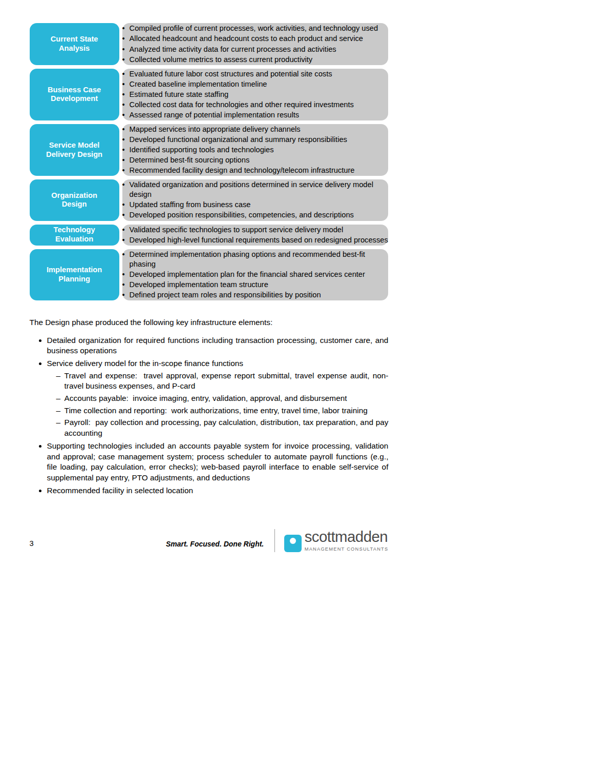| Current State Analysis | | Compiled profile of current processes, work activities, and technology used Allocated headcount and headcount costs to each product and service Analyzed time activity data for current processes and activities Collected volume metrics to assess current productivity |
| Business Case Development | | Evaluated future labor cost structures and potential site costs Created baseline implementation timeline Estimated future state staffing Collected cost data for technologies and other required investments Assessed range of potential implementation results |
| Service Model Delivery Design | | Mapped services into appropriate delivery channels Developed functional organizational and summary responsibilities Identified supporting tools and technologies Determined best-fit sourcing options Recommended facility design and technology/telecom infrastructure |
| Organization Design | | Validated organization and positions determined in service delivery model design Updated staffing from business case Developed position responsibilities, competencies, and descriptions |
| Technology Evaluation | | Validated specific technologies to support service delivery model Developed high-level functional requirements based on redesigned processes |
| Implementation Planning | | Determined implementation phasing options and recommended best-fit phasing Developed implementation plan for the financial shared services center Developed implementation team structure Defined project team roles and responsibilities by position |
The Design phase produced the following key infrastructure elements:
Detailed organization for required functions including transaction processing, customer care, and business operations
Service delivery model for the in-scope finance functions
Travel and expense: travel approval, expense report submittal, travel expense audit, non-travel business expenses, and P-card
Accounts payable: invoice imaging, entry, validation, approval, and disbursement
Time collection and reporting: work authorizations, time entry, travel time, labor training
Payroll: pay collection and processing, pay calculation, distribution, tax preparation, and pay accounting
Supporting technologies included an accounts payable system for invoice processing, validation and approval; case management system; process scheduler to automate payroll functions (e.g., file loading, pay calculation, error checks); web-based payroll interface to enable self-service of supplemental pay entry, PTO adjustments, and deductions
Recommended facility in selected location
3
Smart. Focused. Done Right.
scottmadden MANAGEMENT CONSULTANTS